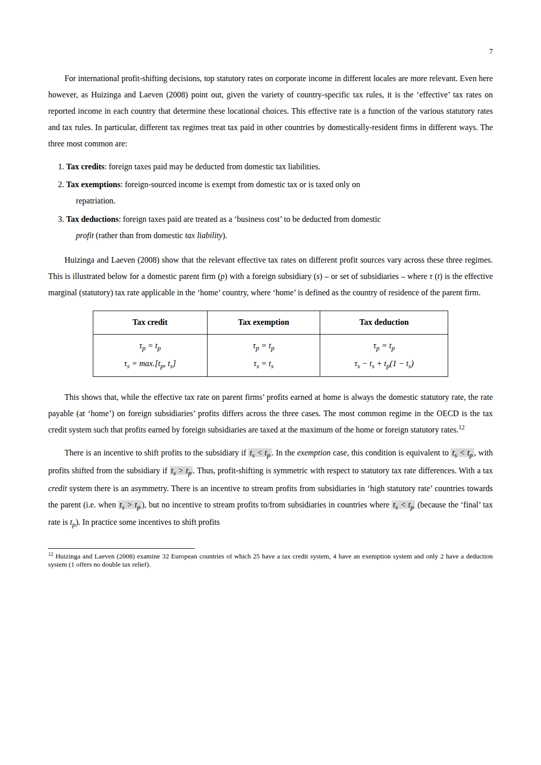7
For international profit-shifting decisions, top statutory rates on corporate income in different locales are more relevant. Even here however, as Huizinga and Laeven (2008) point out, given the variety of country-specific tax rules, it is the ‘effective’ tax rates on reported income in each country that determine these locational choices. This effective rate is a function of the various statutory rates and tax rules. In particular, different tax regimes treat tax paid in other countries by domestically-resident firms in different ways. The three most common are:
Tax credits: foreign taxes paid may be deducted from domestic tax liabilities.
Tax exemptions: foreign-sourced income is exempt from domestic tax or is taxed only on repatriation.
Tax deductions: foreign taxes paid are treated as a ‘business cost’ to be deducted from domestic profit (rather than from domestic tax liability).
Huizinga and Laeven (2008) show that the relevant effective tax rates on different profit sources vary across these three regimes. This is illustrated below for a domestic parent firm (p) with a foreign subsidiary (s) – or set of subsidiaries – where τ (t) is the effective marginal (statutory) tax rate applicable in the ‘home’ country, where ‘home’ is defined as the country of residence of the parent firm.
| Tax credit | Tax exemption | Tax deduction |
| --- | --- | --- |
| τ p = t p τ s = max.[t p , t s ] | τ p = t p τ s = t s | τ p = t p τ s − t s + t p (1 − t s ) |
This shows that, while the effective tax rate on parent firms’ profits earned at home is always the domestic statutory rate, the rate payable (at ‘home’) on foreign subsidiaries’ profits differs across the three cases. The most common regime in the OECD is the tax credit system such that profits earned by foreign subsidiaries are taxed at the maximum of the home or foreign statutory rates.12
There is an incentive to shift profits to the subsidiary if ts < tp. In the exemption case, this condition is equivalent to ts < tp, with profits shifted from the subsidiary if ts > tp. Thus, profit-shifting is symmetric with respect to statutory tax rate differences. With a tax credit system there is an asymmetry. There is an incentive to stream profits from subsidiaries in ‘high statutory rate’ countries towards the parent (i.e. when ts > tp), but no incentive to stream profits to/from subsidiaries in countries where ts < tp (because the ‘final’ tax rate is tp). In practice some incentives to shift profits
12 Huizinga and Laeven (2008) examine 32 European countries of which 25 have a tax credit system, 4 have an exemption system and only 2 have a deduction system (1 offers no double tax relief).